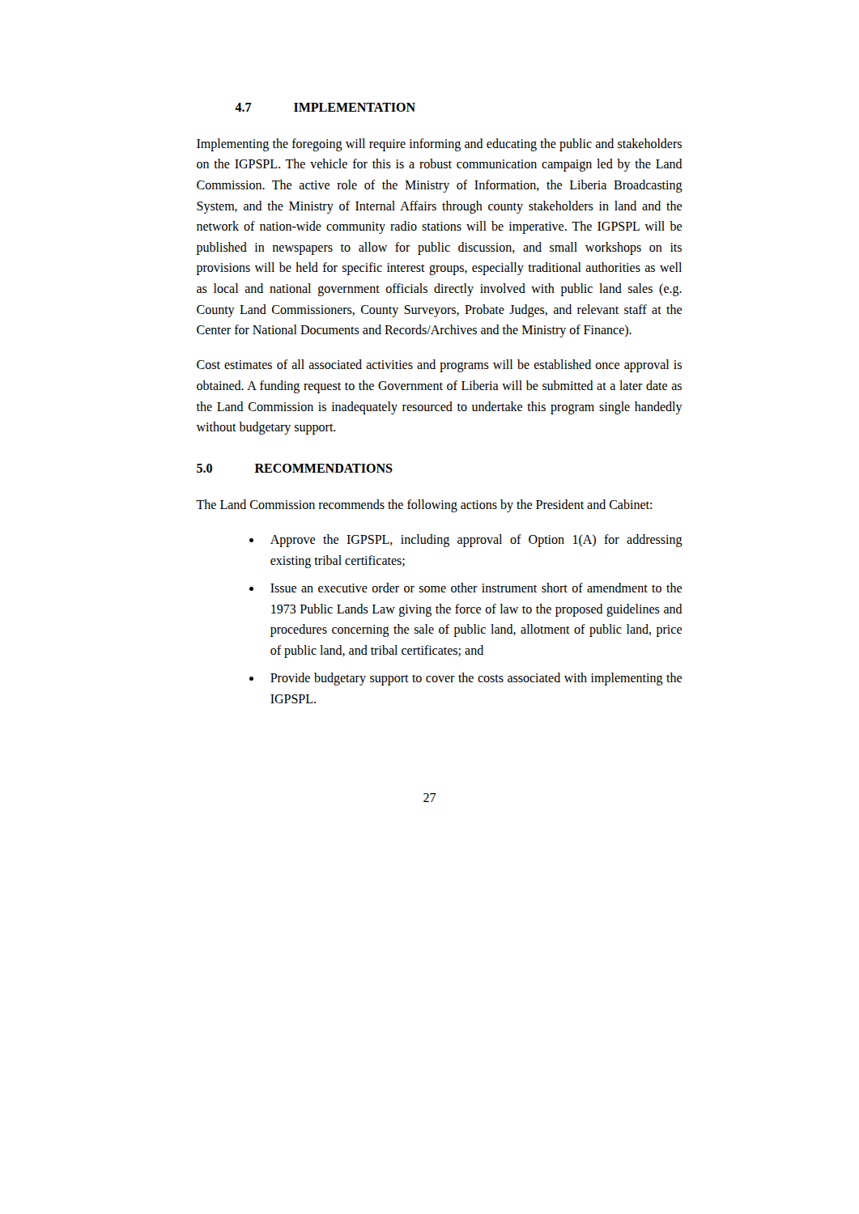4.7 IMPLEMENTATION
Implementing the foregoing will require informing and educating the public and stakeholders on the IGPSPL. The vehicle for this is a robust communication campaign led by the Land Commission. The active role of the Ministry of Information, the Liberia Broadcasting System, and the Ministry of Internal Affairs through county stakeholders in land and the network of nation-wide community radio stations will be imperative. The IGPSPL will be published in newspapers to allow for public discussion, and small workshops on its provisions will be held for specific interest groups, especially traditional authorities as well as local and national government officials directly involved with public land sales (e.g. County Land Commissioners, County Surveyors, Probate Judges, and relevant staff at the Center for National Documents and Records/Archives and the Ministry of Finance).
Cost estimates of all associated activities and programs will be established once approval is obtained. A funding request to the Government of Liberia will be submitted at a later date as the Land Commission is inadequately resourced to undertake this program single handedly without budgetary support.
5.0 RECOMMENDATIONS
The Land Commission recommends the following actions by the President and Cabinet:
Approve the IGPSPL, including approval of Option 1(A) for addressing existing tribal certificates;
Issue an executive order or some other instrument short of amendment to the 1973 Public Lands Law giving the force of law to the proposed guidelines and procedures concerning the sale of public land, allotment of public land, price of public land, and tribal certificates; and
Provide budgetary support to cover the costs associated with implementing the IGPSPL.
27